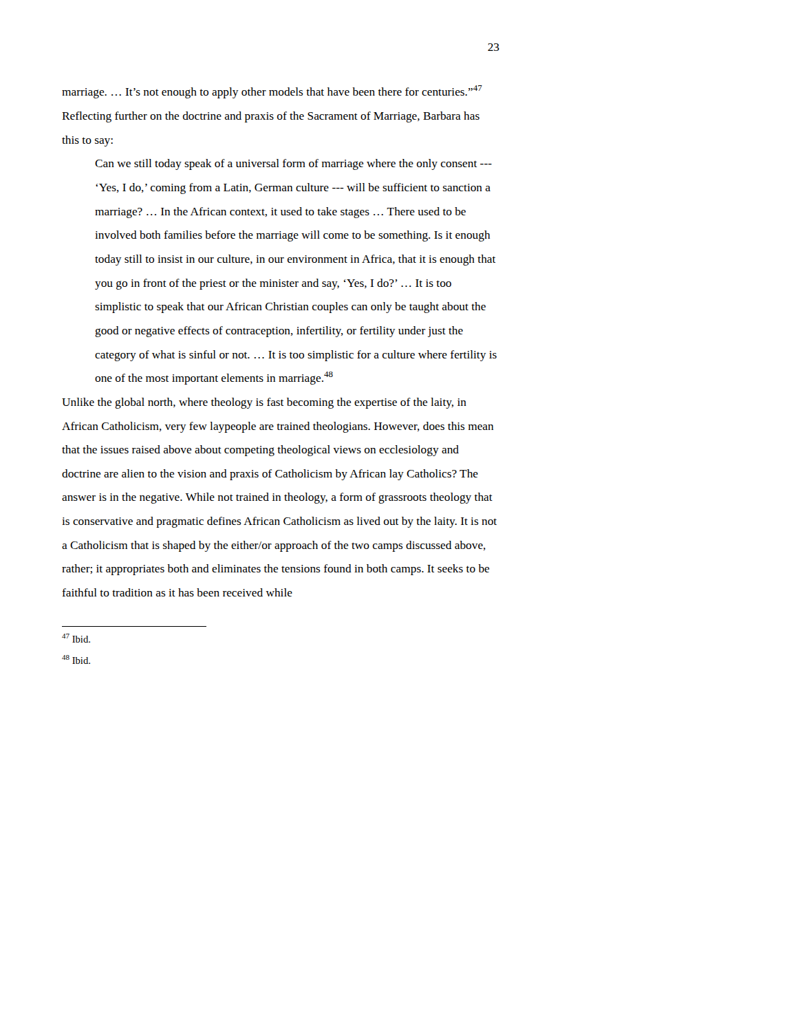23
marriage. … It’s not enough to apply other models that have been there for centuries.”47 Reflecting further on the doctrine and praxis of the Sacrament of Marriage, Barbara has this to say:
Can we still today speak of a universal form of marriage where the only consent --- ‘Yes, I do,’ coming from a Latin, German culture --- will be sufficient to sanction a marriage? … In the African context, it used to take stages … There used to be involved both families before the marriage will come to be something. Is it enough today still to insist in our culture, in our environment in Africa, that it is enough that you go in front of the priest or the minister and say, ‘Yes, I do?’ … It is too simplistic to speak that our African Christian couples can only be taught about the good or negative effects of contraception, infertility, or fertility under just the category of what is sinful or not. … It is too simplistic for a culture where fertility is one of the most important elements in marriage.48
Unlike the global north, where theology is fast becoming the expertise of the laity, in African Catholicism, very few laypeople are trained theologians. However, does this mean that the issues raised above about competing theological views on ecclesiology and doctrine are alien to the vision and praxis of Catholicism by African lay Catholics? The answer is in the negative. While not trained in theology, a form of grassroots theology that is conservative and pragmatic defines African Catholicism as lived out by the laity. It is not a Catholicism that is shaped by the either/or approach of the two camps discussed above, rather; it appropriates both and eliminates the tensions found in both camps. It seeks to be faithful to tradition as it has been received while
47 Ibid.
48 Ibid.